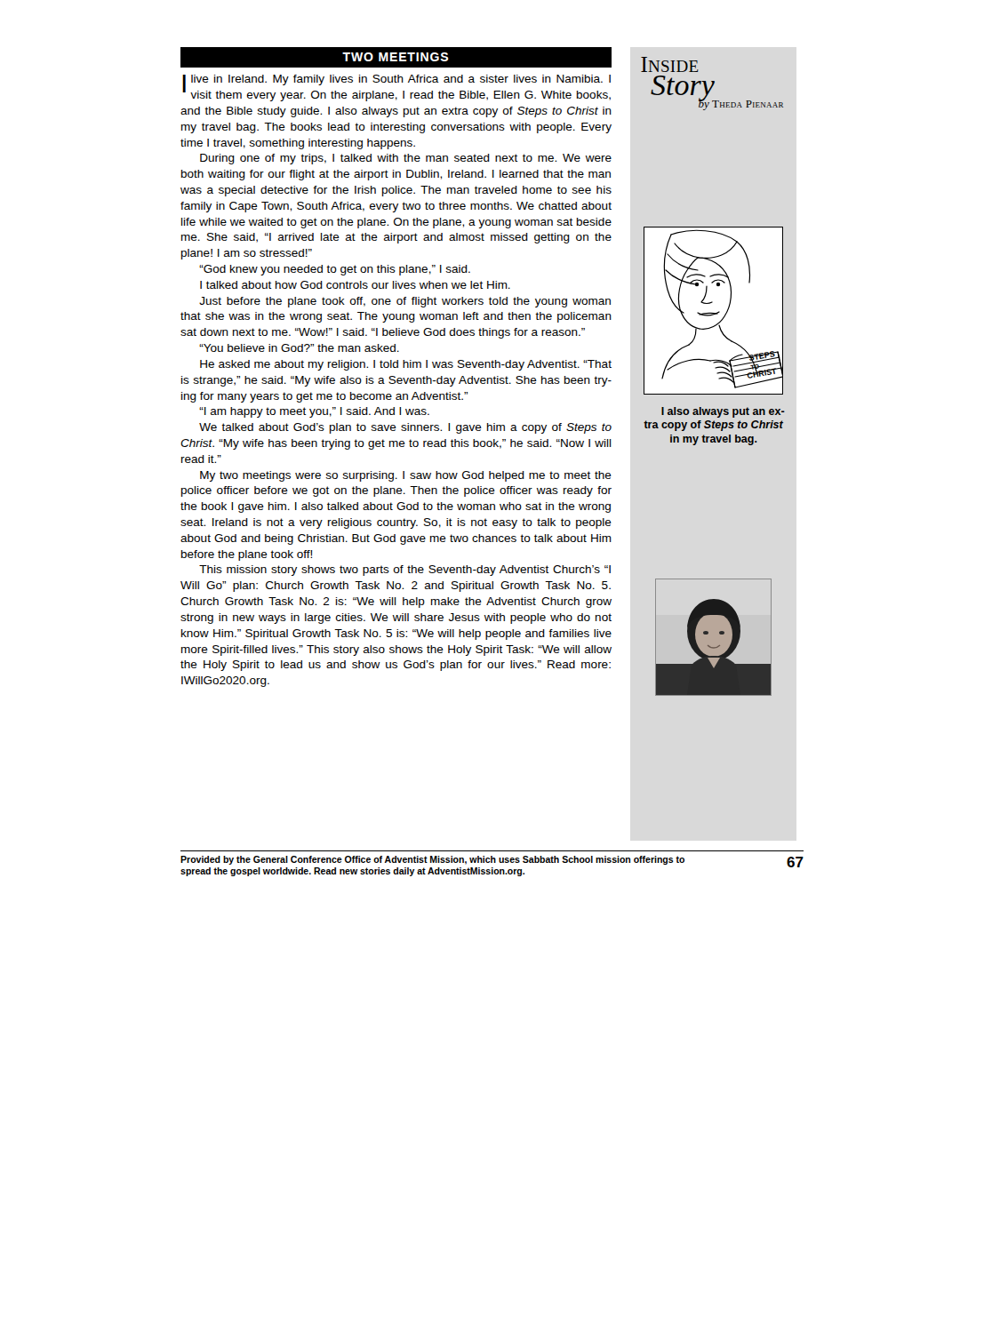TWO MEETINGS
Ilive in Ireland. My family lives in South Africa and a sister lives in Namibia. I visit them every year. On the airplane, I read the Bible, Ellen G. White books, and the Bible study guide. I also always put an extra copy of Steps to Christ in my travel bag. The books lead to interesting conversations with people. Every time I travel, something interesting happens.
During one of my trips, I talked with the man seated next to me. We were both waiting for our flight at the airport in Dublin, Ireland. I learned that the man was a special detective for the Irish police. The man traveled home to see his family in Cape Town, South Africa, every two to three months. We chatted about life while we waited to get on the plane. On the plane, a young woman sat beside me. She said, “I arrived late at the airport and almost missed getting on the plane! I am so stressed!”
“God knew you needed to get on this plane,” I said.
I talked about how God controls our lives when we let Him.
Just before the plane took off, one of flight workers told the young woman that she was in the wrong seat. The young woman left and then the policeman sat down next to me. “Wow!” I said. “I believe God does things for a reason.”
“You believe in God?” the man asked.
He asked me about my religion. I told him I was Seventh-day Adventist. “That is strange,” he said. “My wife also is a Seventh-day Adventist. She has been trying for many years to get me to become an Adventist.”
“I am happy to meet you,” I said. And I was.
We talked about God’s plan to save sinners. I gave him a copy of Steps to Christ. “My wife has been trying to get me to read this book,” he said. “Now I will read it.”
My two meetings were so surprising. I saw how God helped me to meet the police officer before we got on the plane. Then the police officer was ready for the book I gave him. I also talked about God to the woman who sat in the wrong seat. Ireland is not a very religious country. So, it is not easy to talk to people about God and being Christian. But God gave me two chances to talk about Him before the plane took off!
This mission story shows two parts of the Seventh-day Adventist Church’s “I Will Go” plan: Church Growth Task No. 2 and Spiritual Growth Task No. 5. Church Growth Task No. 2 is: “We will help make the Adventist Church grow strong in new ways in large cities. We will share Jesus with people who do not know Him.” Spiritual Growth Task No. 5 is: “We will help people and families live more Spirit-filled lives.” This story also shows the Holy Spirit Task: “We will allow the Holy Spirit to lead us and show us God’s plan for our lives.” Read more: IWillGo2020.org.
INSIDE Story
by Theda Pienaar
STEPS TO CHRIST
I also always put an extra copy of Steps to Christ in my travel bag.
Provided by the General Conference Office of Adventist Mission, which uses Sabbath School mission offerings to spread the gospel worldwide. Read new stories daily at AdventistMission.org.
67